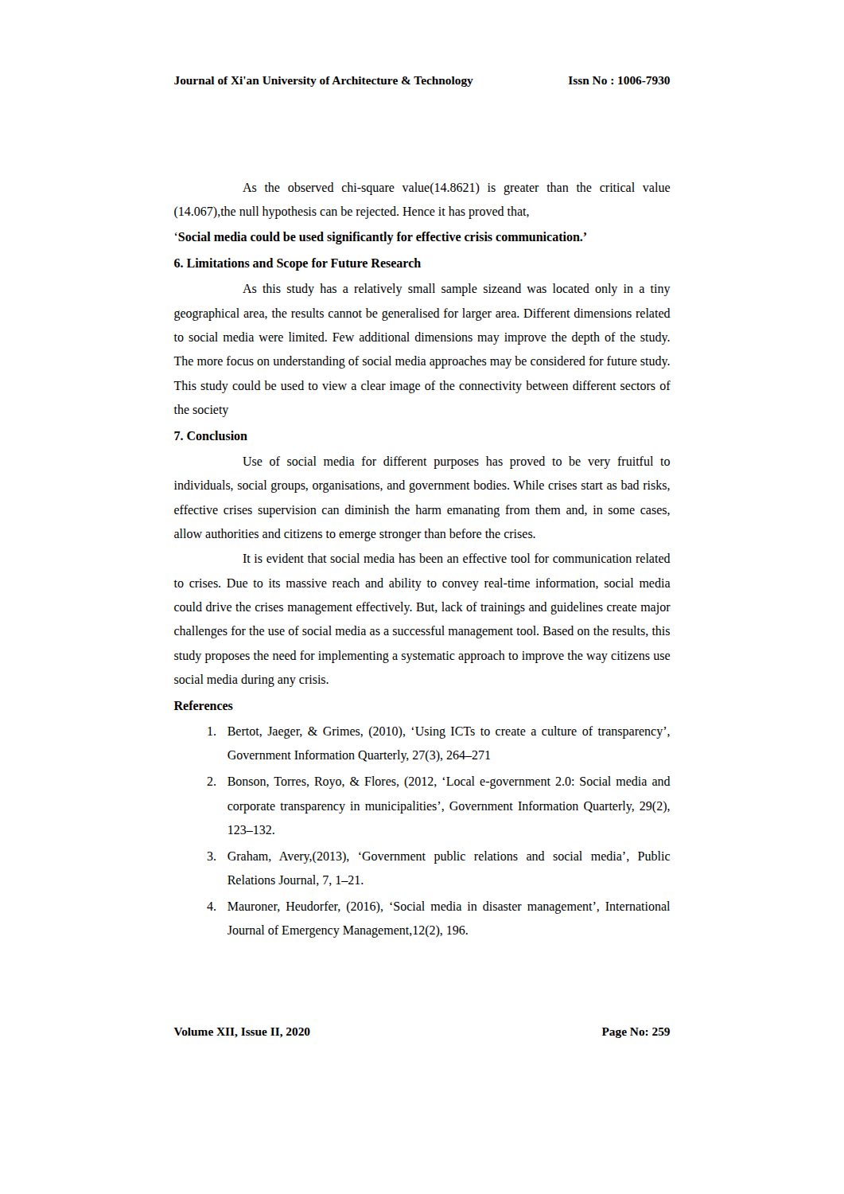Journal of Xi'an University of Architecture & Technology Issn No : 1006-7930
As the observed chi-square value(14.8621) is greater than the critical value (14.067),the null hypothesis can be rejected. Hence it has proved that,
‘Social media could be used significantly for effective crisis communication.’
6. Limitations and Scope for Future Research
As this study has a relatively small sample sizeand was located only in a tiny geographical area, the results cannot be generalised for larger area. Different dimensions related to social media were limited. Few additional dimensions may improve the depth of the study. The more focus on understanding of social media approaches may be considered for future study. This study could be used to view a clear image of the connectivity between different sectors of the society
7. Conclusion
Use of social media for different purposes has proved to be very fruitful to individuals, social groups, organisations, and government bodies. While crises start as bad risks, effective crises supervision can diminish the harm emanating from them and, in some cases, allow authorities and citizens to emerge stronger than before the crises.
It is evident that social media has been an effective tool for communication related to crises. Due to its massive reach and ability to convey real-time information, social media could drive the crises management effectively. But, lack of trainings and guidelines create major challenges for the use of social media as a successful management tool. Based on the results, this study proposes the need for implementing a systematic approach to improve the way citizens use social media during any crisis.
References
Bertot, Jaeger, & Grimes, (2010), ‘Using ICTs to create a culture of transparency’, Government Information Quarterly, 27(3), 264–271
Bonson, Torres, Royo, & Flores, (2012, ‘Local e-government 2.0: Social media and corporate transparency in municipalities’, Government Information Quarterly, 29(2), 123–132.
Graham, Avery,(2013), ‘Government public relations and social media’, Public Relations Journal, 7, 1–21.
Mauroner, Heudorfer, (2016), ‘Social media in disaster management’, International Journal of Emergency Management,12(2), 196.
Volume XII, Issue II, 2020 Page No: 259